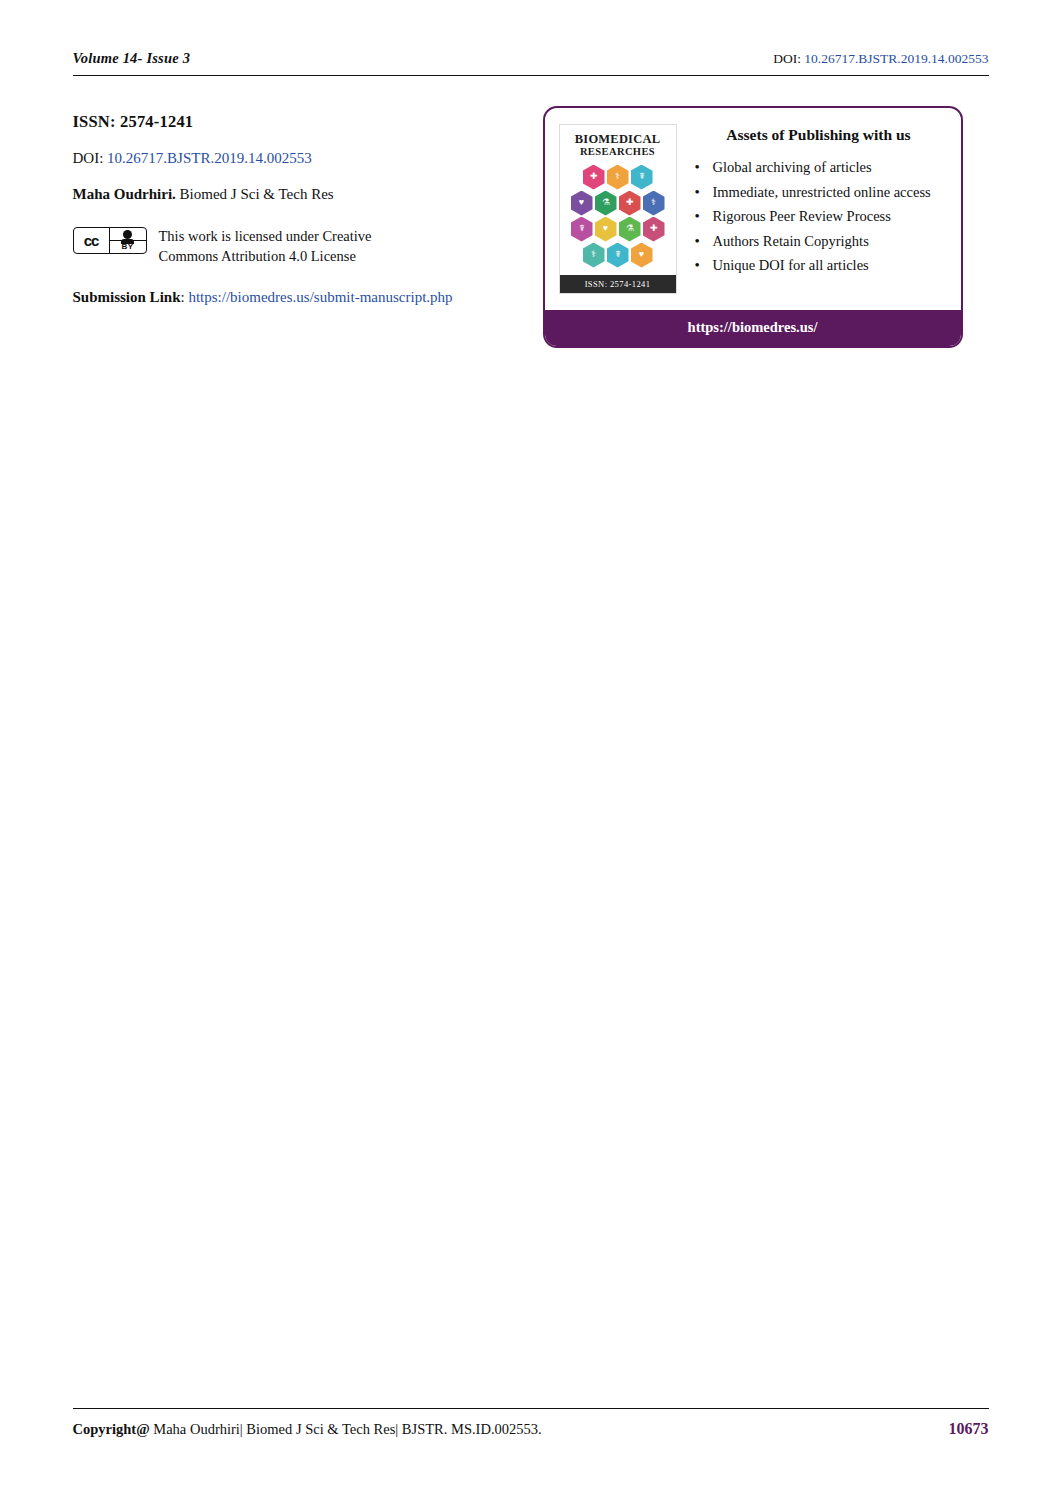Volume 14- Issue 3
DOI: 10.26717.BJSTR.2019.14.002553
ISSN: 2574-1241
DOI: 10.26717.BJSTR.2019.14.002553
Maha Oudrhiri. Biomed J Sci & Tech Res
cc
BY
This work is licensed under Creative
Commons Attribution 4.0 License
Submission Link: https://biomedres.us/submit-manuscript.php
BIOMEDICALRESEARCHES
✚
⚕
☤
♥
⚗
✚
⚕
☤
♥
⚗
✚
⚕
☤
♥
ISSN: 2574-1241
Assets of Publishing with us
Global archiving of articles
Immediate, unrestricted online access
Rigorous Peer Review Process
Authors Retain Copyrights
Unique DOI for all articles
https://biomedres.us/
Copyright@ Maha Oudrhiri| Biomed J Sci & Tech Res| BJSTR. MS.ID.002553.
10673